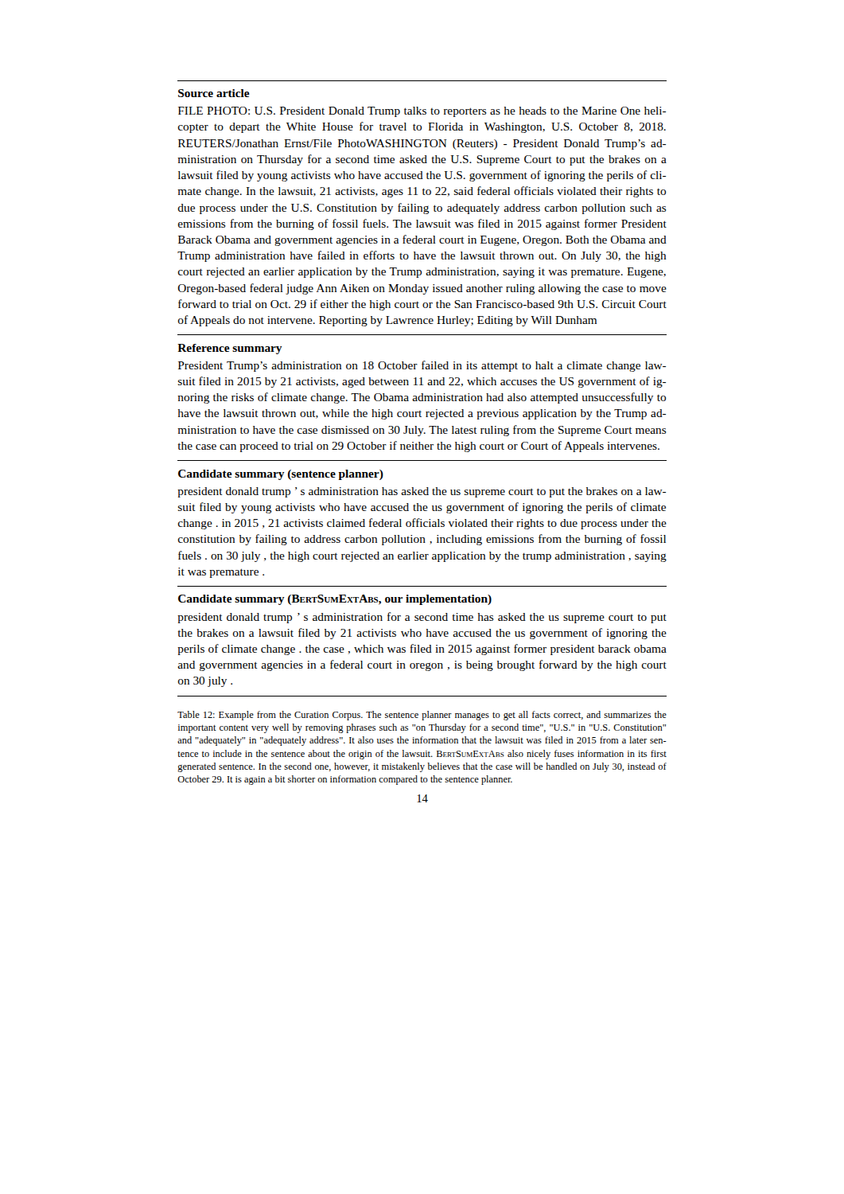| Source article FILE PHOTO: U.S. President Donald Trump talks to reporters as he heads to the Marine One helicopter to depart the White House for travel to Florida in Washington, U.S. October 8, 2018. REUTERS/Jonathan Ernst/File PhotoWASHINGTON (Reuters) - President Donald Trump’s administration on Thursday for a second time asked the U.S. Supreme Court to put the brakes on a lawsuit filed by young activists who have accused the U.S. government of ignoring the perils of climate change. In the lawsuit, 21 activists, ages 11 to 22, said federal officials violated their rights to due process under the U.S. Constitution by failing to adequately address carbon pollution such as emissions from the burning of fossil fuels. The lawsuit was filed in 2015 against former President Barack Obama and government agencies in a federal court in Eugene, Oregon. Both the Obama and Trump administration have failed in efforts to have the lawsuit thrown out. On July 30, the high court rejected an earlier application by the Trump administration, saying it was premature. Eugene, Oregon-based federal judge Ann Aiken on Monday issued another ruling allowing the case to move forward to trial on Oct. 29 if either the high court or the San Francisco-based 9th U.S. Circuit Court of Appeals do not intervene. Reporting by Lawrence Hurley; Editing by Will Dunham |
| Reference summary President Trump’s administration on 18 October failed in its attempt to halt a climate change lawsuit filed in 2015 by 21 activists, aged between 11 and 22, which accuses the US government of ignoring the risks of climate change. The Obama administration had also attempted unsuccessfully to have the lawsuit thrown out, while the high court rejected a previous application by the Trump administration to have the case dismissed on 30 July. The latest ruling from the Supreme Court means the case can proceed to trial on 29 October if neither the high court or Court of Appeals intervenes. |
| Candidate summary (sentence planner) president donald trump ’ s administration has asked the us supreme court to put the brakes on a lawsuit filed by young activists who have accused the us government of ignoring the perils of climate change . in 2015 , 21 activists claimed federal officials violated their rights to due process under the constitution by failing to address carbon pollution , including emissions from the burning of fossil fuels . on 30 july , the high court rejected an earlier application by the trump administration , saying it was premature . |
| Candidate summary ( BertSumExtAbs , our implementation) president donald trump ’ s administration for a second time has asked the us supreme court to put the brakes on a lawsuit filed by 21 activists who have accused the us government of ignoring the perils of climate change . the case , which was filed in 2015 against former president barack obama and government agencies in a federal court in oregon , is being brought forward by the high court on 30 july . |
Table 12: Example from the Curation Corpus. The sentence planner manages to get all facts correct, and summarizes the important content very well by removing phrases such as "on Thursday for a second time", "U.S." in "U.S. Constitution" and "adequately" in "adequately address". It also uses the information that the lawsuit was filed in 2015 from a later sentence to include in the sentence about the origin of the lawsuit. BertSumExtAbs also nicely fuses information in its first generated sentence. In the second one, however, it mistakenly believes that the case will be handled on July 30, instead of October 29. It is again a bit shorter on information compared to the sentence planner.
14